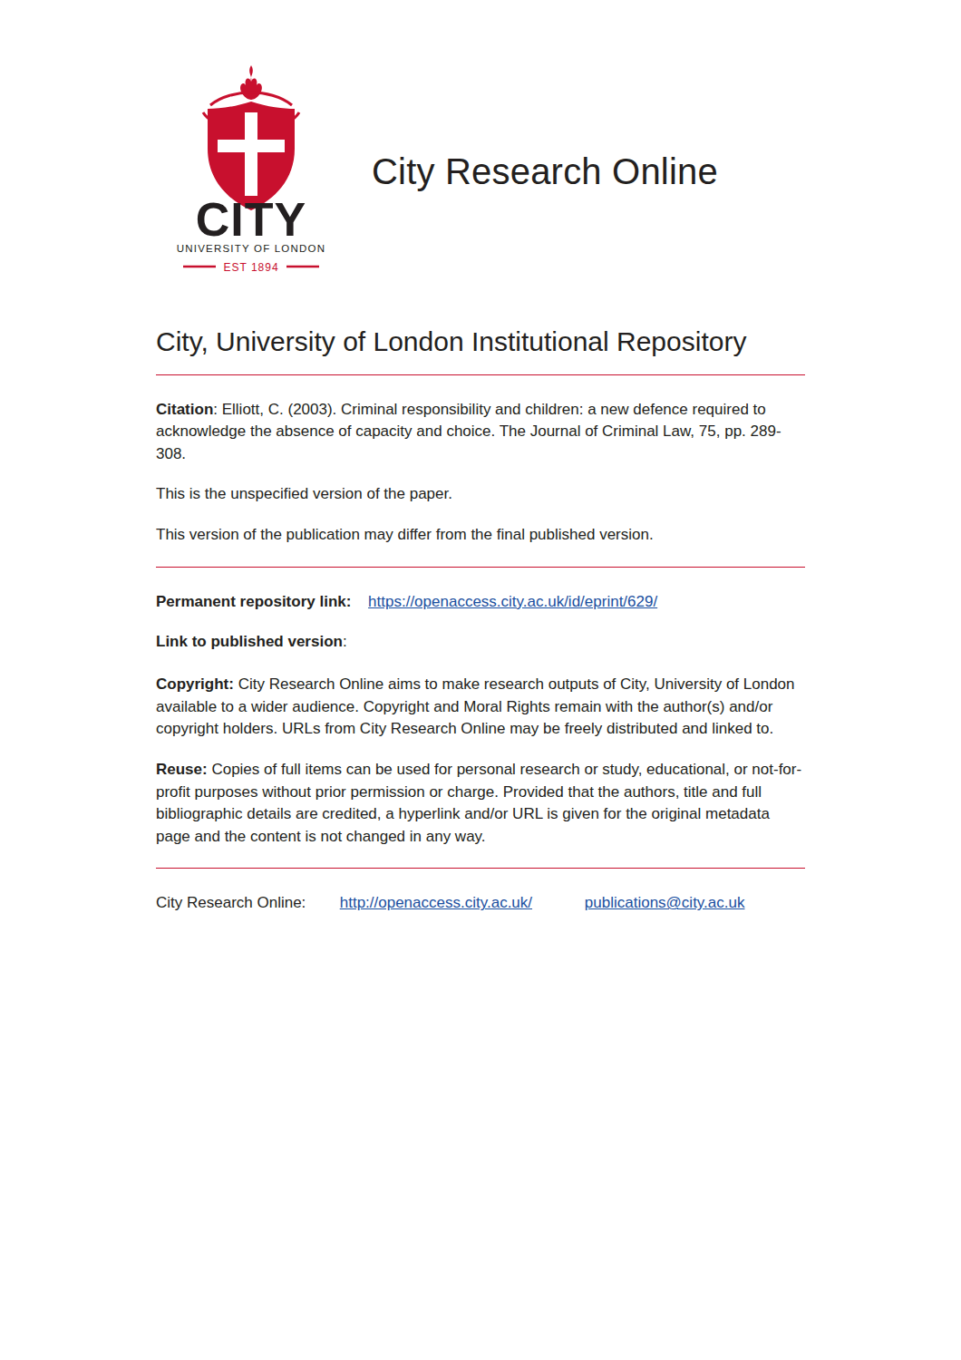CITY UNIVERSITY OF LONDON EST 1894
City Research Online
City, University of London Institutional Repository
Citation: Elliott, C. (2003). Criminal responsibility and children: a new defence required to acknowledge the absence of capacity and choice. The Journal of Criminal Law, 75, pp. 289-308.
This is the unspecified version of the paper.
This version of the publication may differ from the final published version.
Permanent repository link: https://openaccess.city.ac.uk/id/eprint/629/
Link to published version:
Copyright: City Research Online aims to make research outputs of City, University of London available to a wider audience. Copyright and Moral Rights remain with the author(s) and/or copyright holders. URLs from City Research Online may be freely distributed and linked to.
Reuse: Copies of full items can be used for personal research or study, educational, or not-for-profit purposes without prior permission or charge. Provided that the authors, title and full bibliographic details are credited, a hyperlink and/or URL is given for the original metadata page and the content is not changed in any way.
City Research Online:
http://openaccess.city.ac.uk/
publications@city.ac.uk